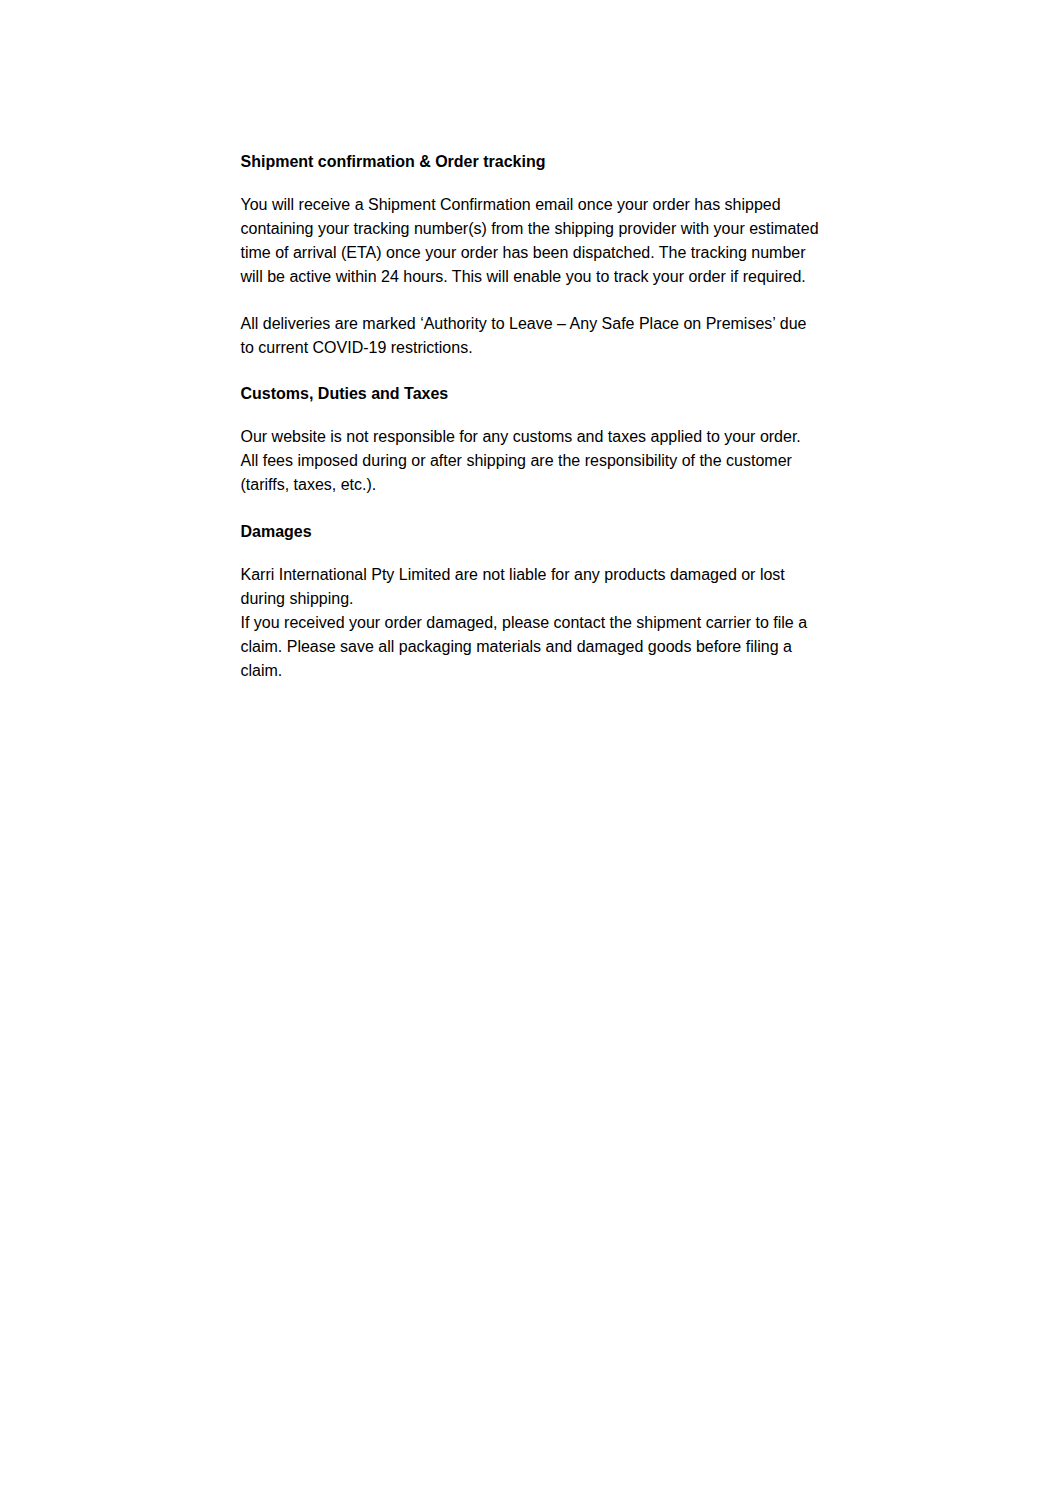Shipment confirmation & Order tracking
You will receive a Shipment Confirmation email once your order has shipped containing your tracking number(s) from the shipping provider with your estimated time of arrival (ETA) once your order has been dispatched. The tracking number will be active within 24 hours. This will enable you to track your order if required.
All deliveries are marked ‘Authority to Leave – Any Safe Place on Premises’ due to current COVID-19 restrictions.
Customs, Duties and Taxes
Our website is not responsible for any customs and taxes applied to your order. All fees imposed during or after shipping are the responsibility of the customer (tariffs, taxes, etc.).
Damages
Karri International Pty Limited are not liable for any products damaged or lost during shipping.
If you received your order damaged, please contact the shipment carrier to file a claim. Please save all packaging materials and damaged goods before filing a claim.